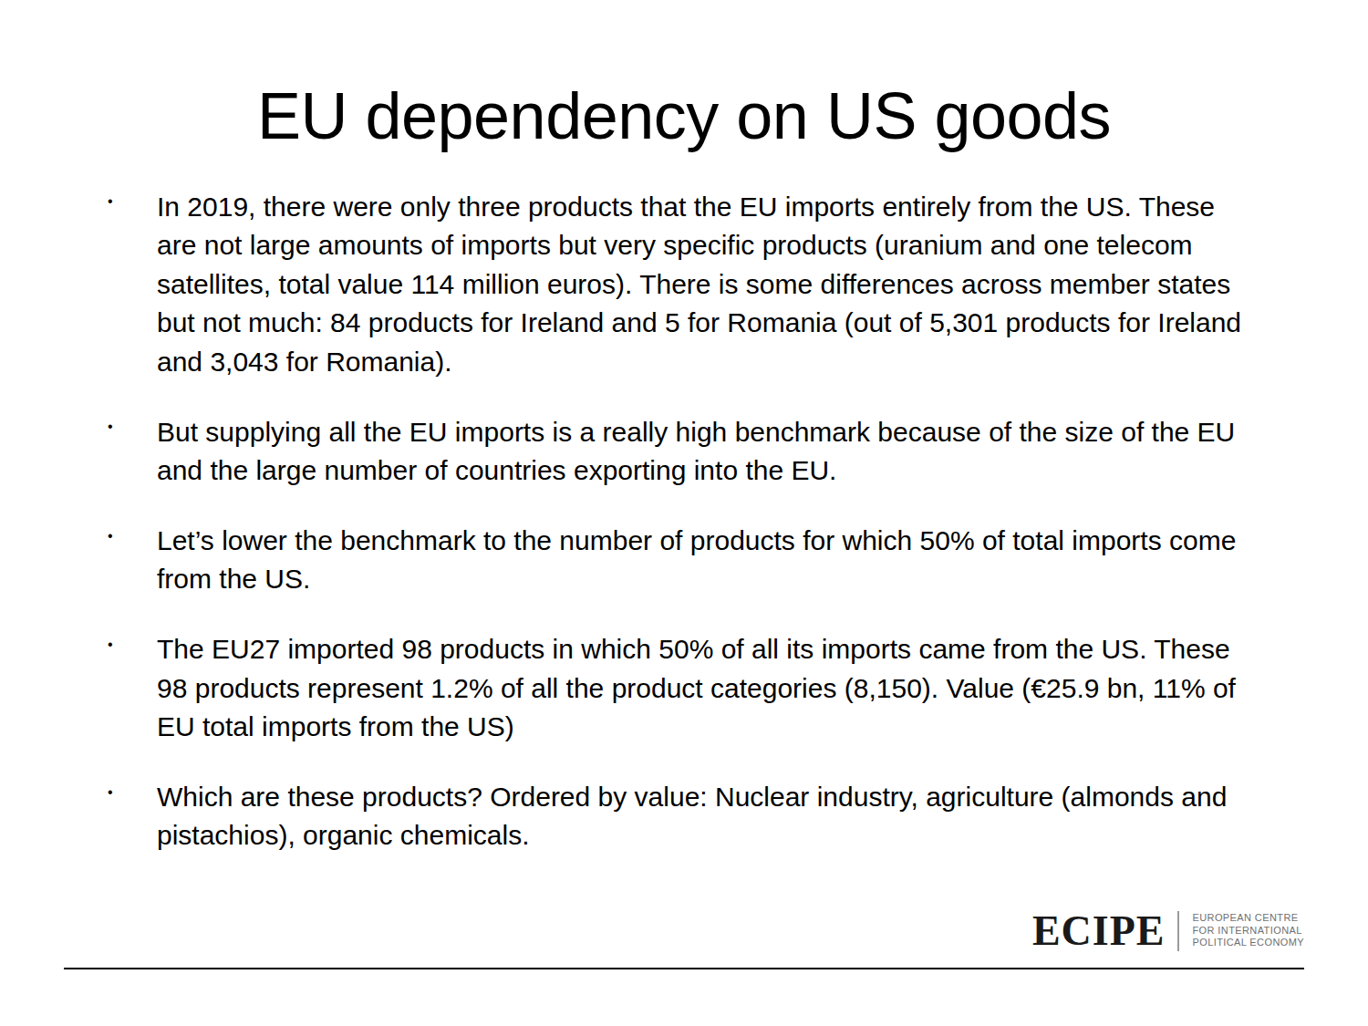EU dependency on US goods
In 2019, there were only three products that the EU imports entirely from the US. These are not large amounts of imports but very specific products (uranium and one telecom satellites, total value 114 million euros). There is some differences across member states but not much: 84 products for Ireland and 5 for Romania (out of 5,301 products for Ireland and 3,043 for Romania).
But supplying all the EU imports is a really high benchmark because of the size of the EU and the large number of countries exporting into the EU.
Let’s lower the benchmark to the number of products for which 50% of total imports come from the US.
The EU27 imported 98 products in which 50% of all its imports came from the US. These 98 products represent 1.2% of all the product categories (8,150). Value (€25.9 bn, 11% of EU total imports from the US)
Which are these products? Ordered by value: Nuclear industry, agriculture (almonds and pistachios), organic chemicals.
ECIPE European Centre
for International
Political Economy